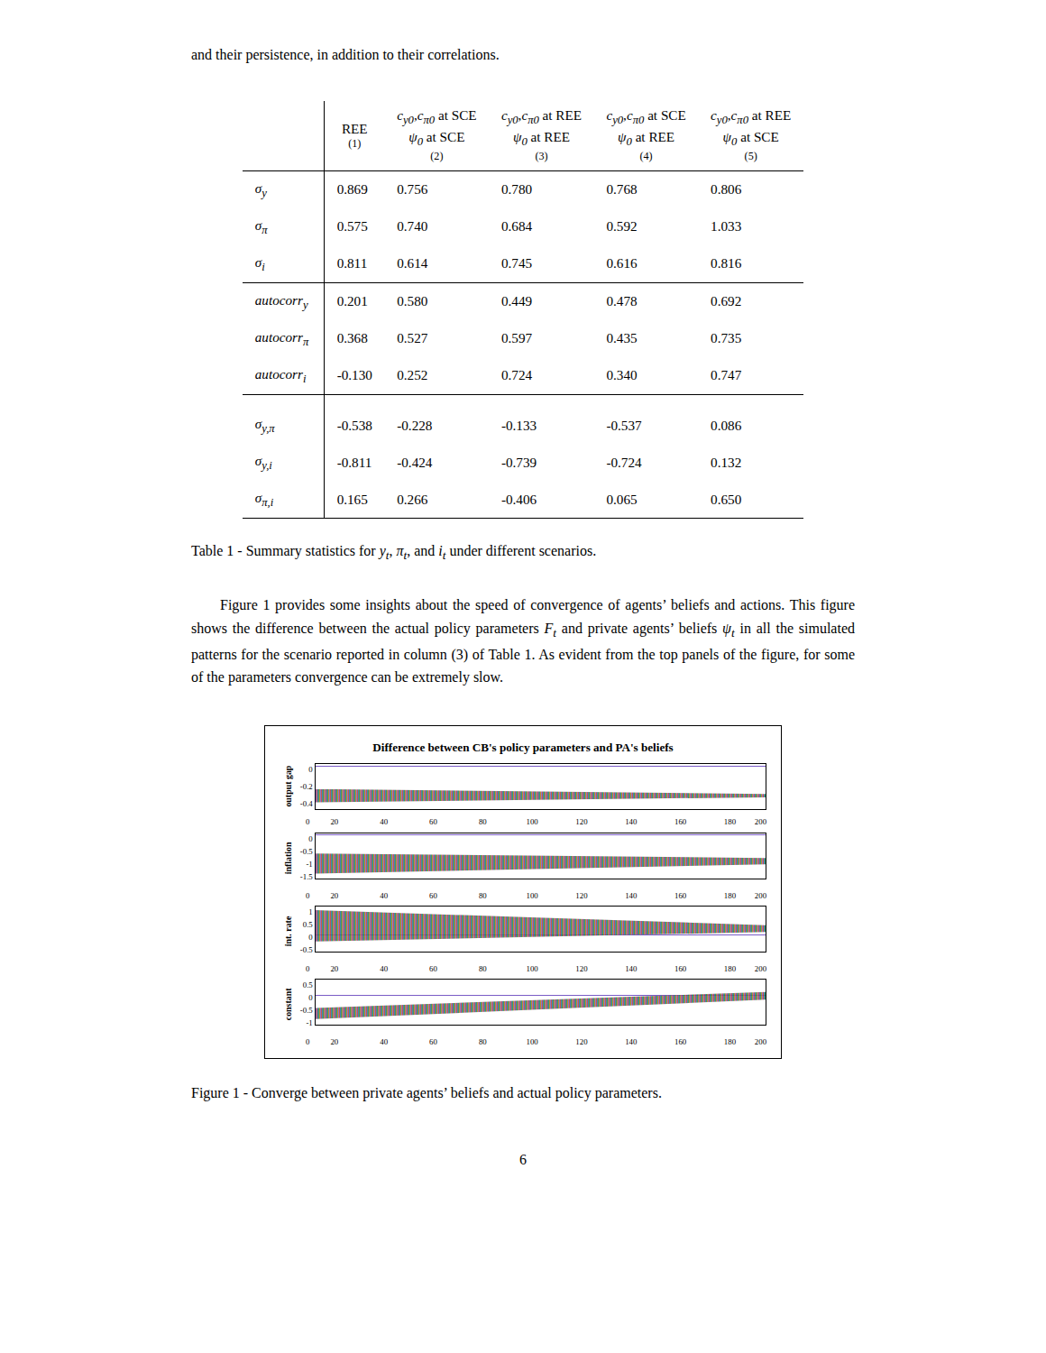and their persistence, in addition to their correlations.
| | REE (1) | c y0 , c π0 at SCE ψ 0 at SCE (2) | c y0 , c π0 at REE ψ 0 at REE (3) | c y0 , c π0 at SCE ψ 0 at REE (4) | c y0 , c π0 at REE ψ 0 at SCE (5) |
| --- | --- | --- | --- | --- | --- |
| σ y | 0.869 | 0.756 | 0.780 | 0.768 | 0.806 |
| σ π | 0.575 | 0.740 | 0.684 | 0.592 | 1.033 |
| σ i | 0.811 | 0.614 | 0.745 | 0.616 | 0.816 |
| autocorr y | 0.201 | 0.580 | 0.449 | 0.478 | 0.692 |
| autocorr π | 0.368 | 0.527 | 0.597 | 0.435 | 0.735 |
| autocorr i | -0.130 | 0.252 | 0.724 | 0.340 | 0.747 |
| σ y,π | -0.538 | -0.228 | -0.133 | -0.537 | 0.086 |
| σ y,i | -0.811 | -0.424 | -0.739 | -0.724 | 0.132 |
| σ π,i | 0.165 | 0.266 | -0.406 | 0.065 | 0.650 |
Table 1 - Summary statistics for yt, πt, and it under different scenarios.
Figure 1 provides some insights about the speed of convergence of agents’ beliefs and actions. This figure shows the difference between the actual policy parameters Ft and private agents’ beliefs ψt in all the simulated patterns for the scenario reported in column (3) of Table 1. As evident from the top panels of the figure, for some of the parameters convergence can be extremely slow.
Difference between CB's policy parameters and PA's beliefs
output gap
0-0.2-0.4
020406080100120140160180200
inflation
0-0.5-1-1.5
020406080100120140160180200
int. rate
10.50-0.5
020406080100120140160180200
constant
0.50-0.5-1
020406080100120140160180200
Figure 1 - Converge between private agents’ beliefs and actual policy parameters.
6